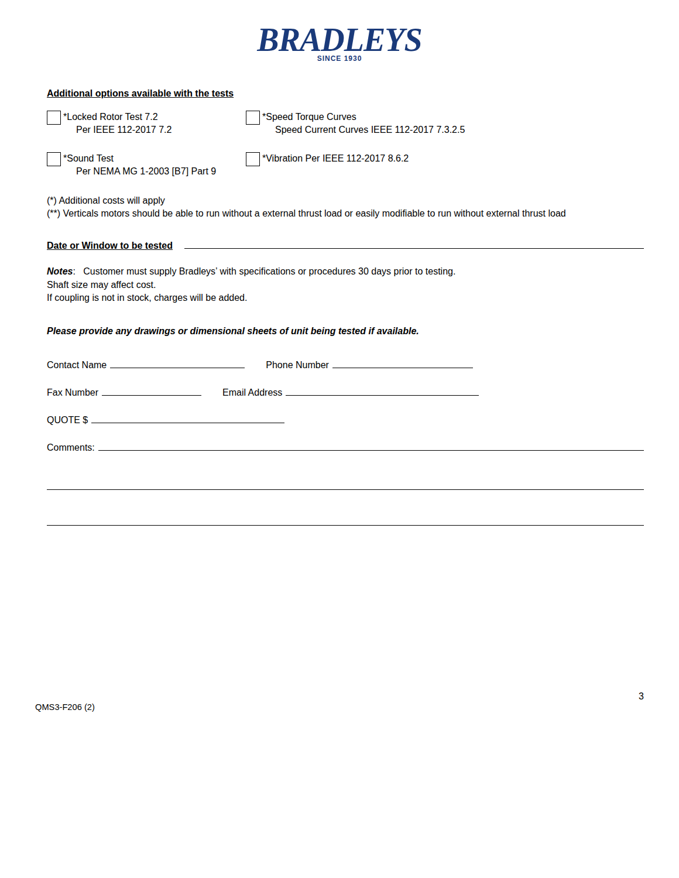BRADLEYS
SINCE 1930
Additional options available with the tests
*Locked Rotor Test 7.2Per IEEE 112-2017 7.2
*Speed Torque CurvesSpeed Current Curves IEEE 112-2017 7.3.2.5
*Sound TestPer NEMA MG 1-2003 [B7] Part 9
*Vibration Per IEEE 112-2017 8.6.2
(*) Additional costs will apply
(**) Verticals motors should be able to run without a external thrust load or easily modifiable to run without external thrust load
Date or Window to be tested
Notes: Customer must supply Bradleys’ with specifications or procedures 30 days prior to testing.
Shaft size may affect cost.
If coupling is not in stock, charges will be added.
Please provide any drawings or dimensional sheets of unit being tested if available.
Contact Name Phone Number
Fax Number Email Address
QUOTE $
Comments:
QMS3-F206 (2)
3